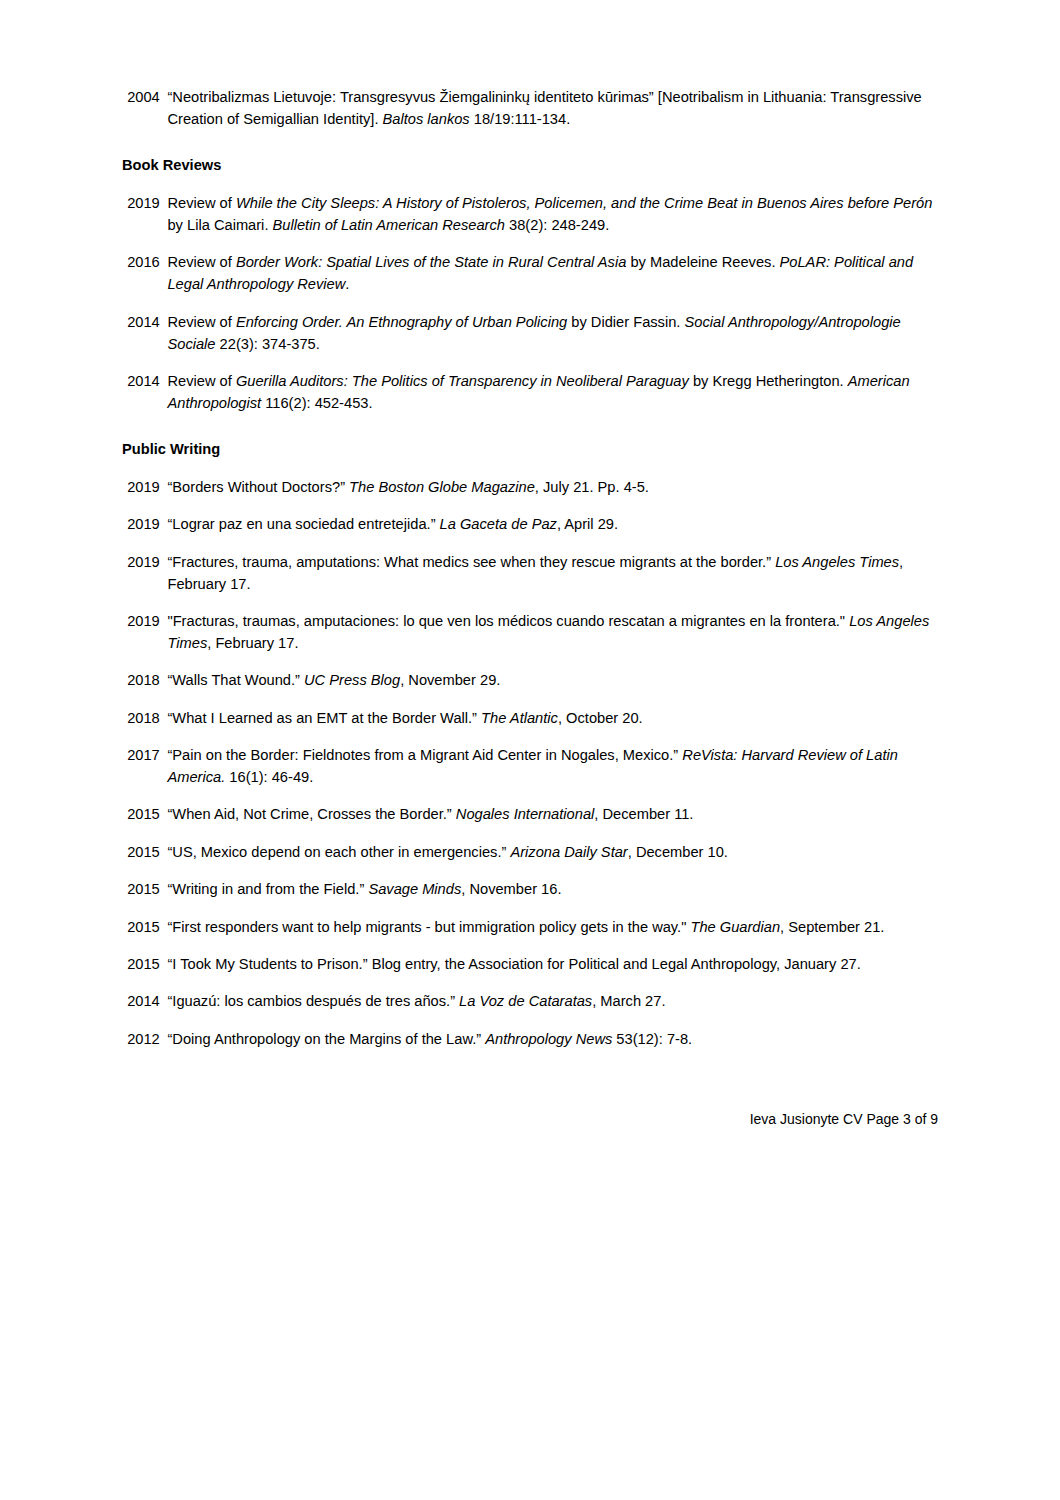2004
“Neotribalizmas Lietuvoje: Transgresyvus Žiemgalininkų identiteto kūrimas” [Neotribalism in Lithuania: Transgressive Creation of Semigallian Identity]. Baltos lankos 18/19:111-134.
Book Reviews
2019
Review of While the City Sleeps: A History of Pistoleros, Policemen, and the Crime Beat in Buenos Aires before Perón by Lila Caimari. Bulletin of Latin American Research 38(2): 248-249.
2016
Review of Border Work: Spatial Lives of the State in Rural Central Asia by Madeleine Reeves. PoLAR: Political and Legal Anthropology Review.
2014
Review of Enforcing Order. An Ethnography of Urban Policing by Didier Fassin. Social Anthropology/Antropologie Sociale 22(3): 374-375.
2014
Review of Guerilla Auditors: The Politics of Transparency in Neoliberal Paraguay by Kregg Hetherington. American Anthropologist 116(2): 452-453.
Public Writing
2019
“Borders Without Doctors?” The Boston Globe Magazine, July 21. Pp. 4-5.
2019
“Lograr paz en una sociedad entretejida.” La Gaceta de Paz, April 29.
2019
“Fractures, trauma, amputations: What medics see when they rescue migrants at the border.” Los Angeles Times, February 17.
2019
"Fracturas, traumas, amputaciones: lo que ven los médicos cuando rescatan a migrantes en la frontera." Los Angeles Times, February 17.
2018
“Walls That Wound.” UC Press Blog, November 29.
2018
“What I Learned as an EMT at the Border Wall.” The Atlantic, October 20.
2017
“Pain on the Border: Fieldnotes from a Migrant Aid Center in Nogales, Mexico.” ReVista: Harvard Review of Latin America. 16(1): 46-49.
2015
“When Aid, Not Crime, Crosses the Border.” Nogales International, December 11.
2015
“US, Mexico depend on each other in emergencies.” Arizona Daily Star, December 10.
2015
“Writing in and from the Field.” Savage Minds, November 16.
2015
“First responders want to help migrants - but immigration policy gets in the way." The Guardian, September 21.
2015
“I Took My Students to Prison.” Blog entry, the Association for Political and Legal Anthropology, January 27.
2014
“Iguazú: los cambios después de tres años.” La Voz de Cataratas, March 27.
2012
“Doing Anthropology on the Margins of the Law.” Anthropology News 53(12): 7-8.
Ieva Jusionyte CV Page 3 of 9